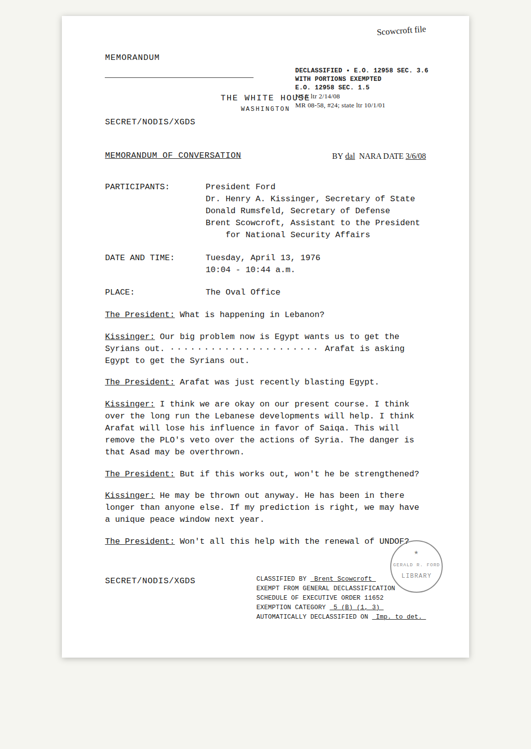Scowcroft file
MEMORANDUM
THE WHITE HOUSE
WASHINGTON
DECLASSIFIED • E.O. 12958 SEC. 3.6
WITH PORTIONS EXEMPTED
E.O. 12958 SEC. 1.5
NSA ltr 2/14/08
MR 08-58, #24; state ltr 10/1/01
SECRET/NODIS/XGDS
MEMORANDUM OF CONVERSATION
BY dal NARA DATE 3/6/08
| PARTICIPANTS: | President Ford Dr. Henry A. Kissinger, Secretary of State Donald Rumsfeld, Secretary of Defense Brent Scowcroft, Assistant to the President for National Security Affairs |
| DATE AND TIME: | Tuesday, April 13, 1976 10:04 - 10:44 a.m. |
| PLACE: | The Oval Office |
The President: What is happening in Lebanon?
Kissinger: Our big problem now is Egypt wants us to get the Syrians out. ······················ Arafat is asking Egypt to get the Syrians out.
The President: Arafat was just recently blasting Egypt.
Kissinger: I think we are okay on our present course. I think over the long run the Lebanese developments will help. I think Arafat will lose his influence in favor of Saiqa. This will remove the PLO's veto over the actions of Syria. The danger is that Asad may be overthrown.
The President: But if this works out, won't he be strengthened?
Kissinger: He may be thrown out anyway. He has been in there longer than anyone else. If my prediction is right, we may have a unique peace window next year.
The President: Won't all this help with the renewal of UNDOF?
★ GERALD R. FORD LIBRARY
SECRET/NODIS/XGDS
CLASSIFIED BY Brent Scowcroft
EXEMPT FROM GENERAL DECLASSIFICATION
SCHEDULE OF EXECUTIVE ORDER 11652
EXEMPTION CATEGORY 5 (B) (1, 3)
AUTOMATICALLY DECLASSIFIED ON Imp. to det.